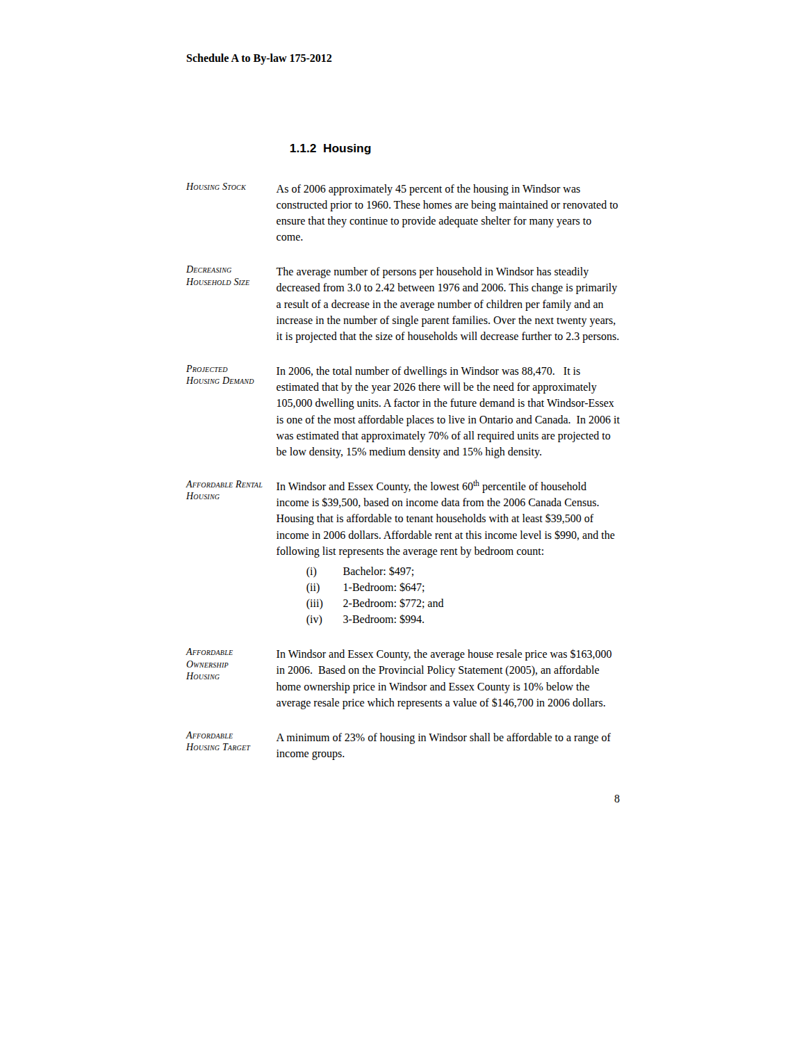Schedule A to By-law 175-2012
1.1.2 Housing
Housing Stock
As of 2006 approximately 45 percent of the housing in Windsor was constructed prior to 1960. These homes are being maintained or renovated to ensure that they continue to provide adequate shelter for many years to come.
Decreasing Household Size
The average number of persons per household in Windsor has steadily decreased from 3.0 to 2.42 between 1976 and 2006. This change is primarily a result of a decrease in the average number of children per family and an increase in the number of single parent families. Over the next twenty years, it is projected that the size of households will decrease further to 2.3 persons.
Projected Housing Demand
In 2006, the total number of dwellings in Windsor was 88,470. It is estimated that by the year 2026 there will be the need for approximately 105,000 dwelling units. A factor in the future demand is that Windsor-Essex is one of the most affordable places to live in Ontario and Canada. In 2006 it was estimated that approximately 70% of all required units are projected to be low density, 15% medium density and 15% high density.
Affordable Rental Housing
In Windsor and Essex County, the lowest 60th percentile of household income is $39,500, based on income data from the 2006 Canada Census. Housing that is affordable to tenant households with at least $39,500 of income in 2006 dollars. Affordable rent at this income level is $990, and the following list represents the average rent by bedroom count:
(i) Bachelor: $497;
(ii) 1-Bedroom: $647;
(iii) 2-Bedroom: $772; and
(iv) 3-Bedroom: $994.
Affordable Ownership Housing
In Windsor and Essex County, the average house resale price was $163,000 in 2006. Based on the Provincial Policy Statement (2005), an affordable home ownership price in Windsor and Essex County is 10% below the average resale price which represents a value of $146,700 in 2006 dollars.
Affordable Housing Target
A minimum of 23% of housing in Windsor shall be affordable to a range of income groups.
8